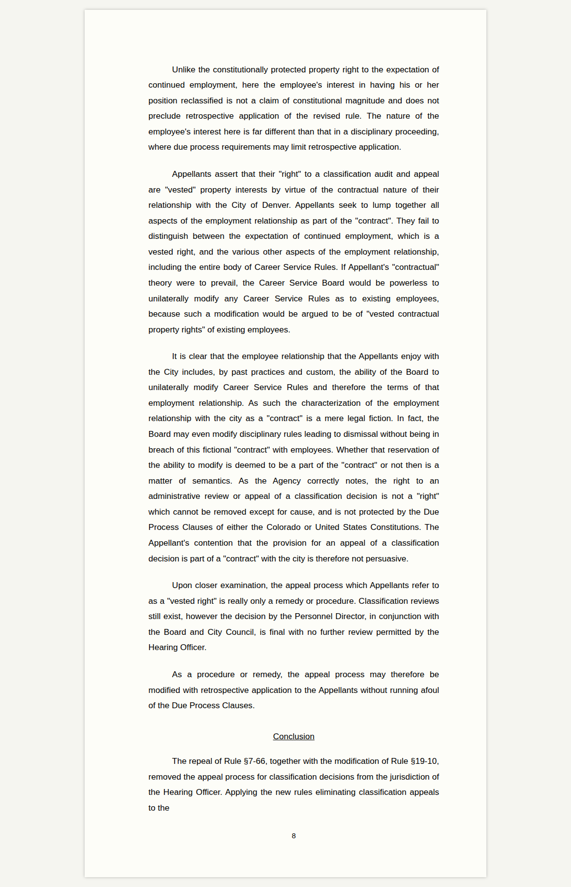Unlike the constitutionally protected property right to the expectation of continued employment, here the employee's interest in having his or her position reclassified is not a claim of constitutional magnitude and does not preclude retrospective application of the revised rule. The nature of the employee's interest here is far different than that in a disciplinary proceeding, where due process requirements may limit retrospective application.
Appellants assert that their "right" to a classification audit and appeal are "vested" property interests by virtue of the contractual nature of their relationship with the City of Denver. Appellants seek to lump together all aspects of the employment relationship as part of the "contract". They fail to distinguish between the expectation of continued employment, which is a vested right, and the various other aspects of the employment relationship, including the entire body of Career Service Rules. If Appellant's "contractual" theory were to prevail, the Career Service Board would be powerless to unilaterally modify any Career Service Rules as to existing employees, because such a modification would be argued to be of "vested contractual property rights" of existing employees.
It is clear that the employee relationship that the Appellants enjoy with the City includes, by past practices and custom, the ability of the Board to unilaterally modify Career Service Rules and therefore the terms of that employment relationship. As such the characterization of the employment relationship with the city as a "contract" is a mere legal fiction. In fact, the Board may even modify disciplinary rules leading to dismissal without being in breach of this fictional "contract" with employees. Whether that reservation of the ability to modify is deemed to be a part of the "contract" or not then is a matter of semantics. As the Agency correctly notes, the right to an administrative review or appeal of a classification decision is not a "right" which cannot be removed except for cause, and is not protected by the Due Process Clauses of either the Colorado or United States Constitutions. The Appellant's contention that the provision for an appeal of a classification decision is part of a "contract" with the city is therefore not persuasive.
Upon closer examination, the appeal process which Appellants refer to as a "vested right" is really only a remedy or procedure. Classification reviews still exist, however the decision by the Personnel Director, in conjunction with the Board and City Council, is final with no further review permitted by the Hearing Officer.
As a procedure or remedy, the appeal process may therefore be modified with retrospective application to the Appellants without running afoul of the Due Process Clauses.
Conclusion
The repeal of Rule §7-66, together with the modification of Rule §19-10, removed the appeal process for classification decisions from the jurisdiction of the Hearing Officer. Applying the new rules eliminating classification appeals to the
8